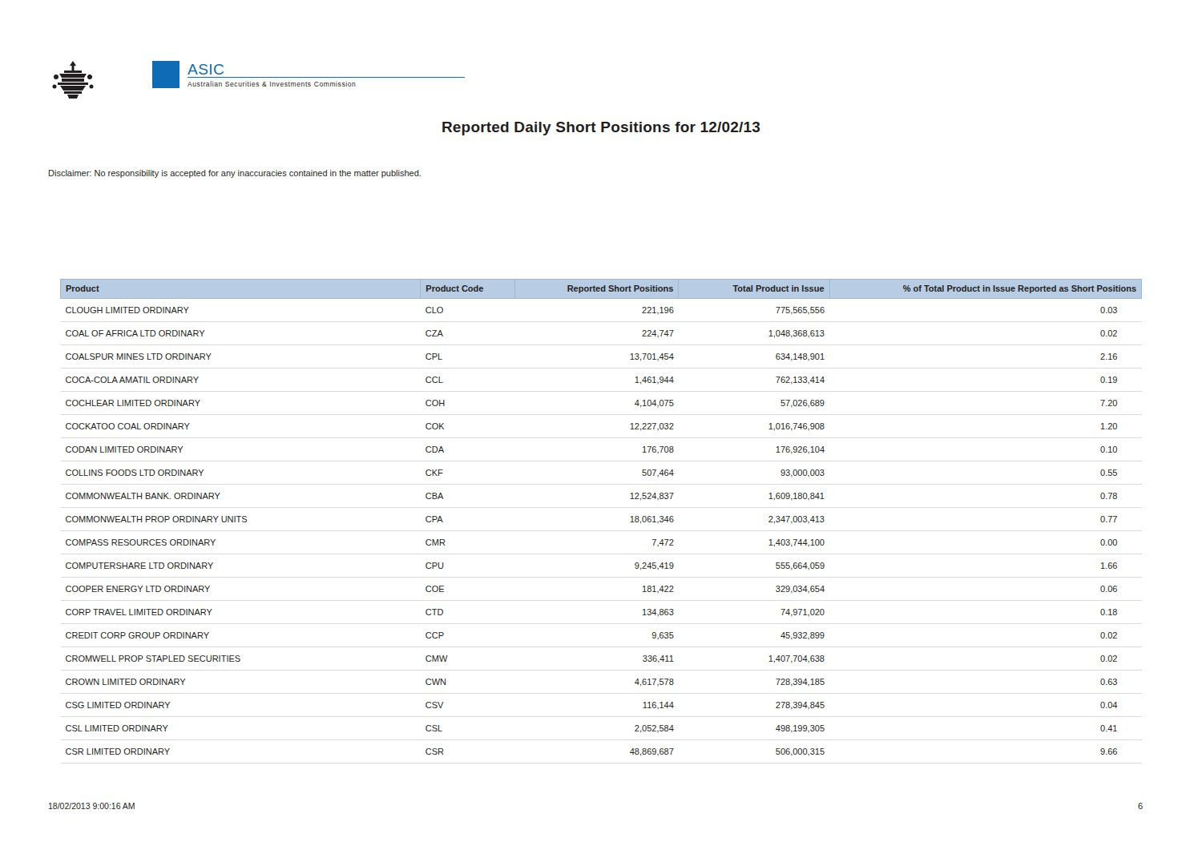ASIC
Australian Securities & Investments Commission
Reported Daily Short Positions for 12/02/13
Disclaimer: No responsibility is accepted for any inaccuracies contained in the matter published.
| Product | Product Code | Reported Short Positions | Total Product in Issue | % of Total Product in Issue Reported as Short Positions |
| --- | --- | --- | --- | --- |
| CLOUGH LIMITED ORDINARY | CLO | 221,196 | 775,565,556 | 0.03 |
| COAL OF AFRICA LTD ORDINARY | CZA | 224,747 | 1,048,368,613 | 0.02 |
| COALSPUR MINES LTD ORDINARY | CPL | 13,701,454 | 634,148,901 | 2.16 |
| COCA-COLA AMATIL ORDINARY | CCL | 1,461,944 | 762,133,414 | 0.19 |
| COCHLEAR LIMITED ORDINARY | COH | 4,104,075 | 57,026,689 | 7.20 |
| COCKATOO COAL ORDINARY | COK | 12,227,032 | 1,016,746,908 | 1.20 |
| CODAN LIMITED ORDINARY | CDA | 176,708 | 176,926,104 | 0.10 |
| COLLINS FOODS LTD ORDINARY | CKF | 507,464 | 93,000,003 | 0.55 |
| COMMONWEALTH BANK. ORDINARY | CBA | 12,524,837 | 1,609,180,841 | 0.78 |
| COMMONWEALTH PROP ORDINARY UNITS | CPA | 18,061,346 | 2,347,003,413 | 0.77 |
| COMPASS RESOURCES ORDINARY | CMR | 7,472 | 1,403,744,100 | 0.00 |
| COMPUTERSHARE LTD ORDINARY | CPU | 9,245,419 | 555,664,059 | 1.66 |
| COOPER ENERGY LTD ORDINARY | COE | 181,422 | 329,034,654 | 0.06 |
| CORP TRAVEL LIMITED ORDINARY | CTD | 134,863 | 74,971,020 | 0.18 |
| CREDIT CORP GROUP ORDINARY | CCP | 9,635 | 45,932,899 | 0.02 |
| CROMWELL PROP STAPLED SECURITIES | CMW | 336,411 | 1,407,704,638 | 0.02 |
| CROWN LIMITED ORDINARY | CWN | 4,617,578 | 728,394,185 | 0.63 |
| CSG LIMITED ORDINARY | CSV | 116,144 | 278,394,845 | 0.04 |
| CSL LIMITED ORDINARY | CSL | 2,052,584 | 498,199,305 | 0.41 |
| CSR LIMITED ORDINARY | CSR | 48,869,687 | 506,000,315 | 9.66 |
18/02/2013 9:00:16 AM
6